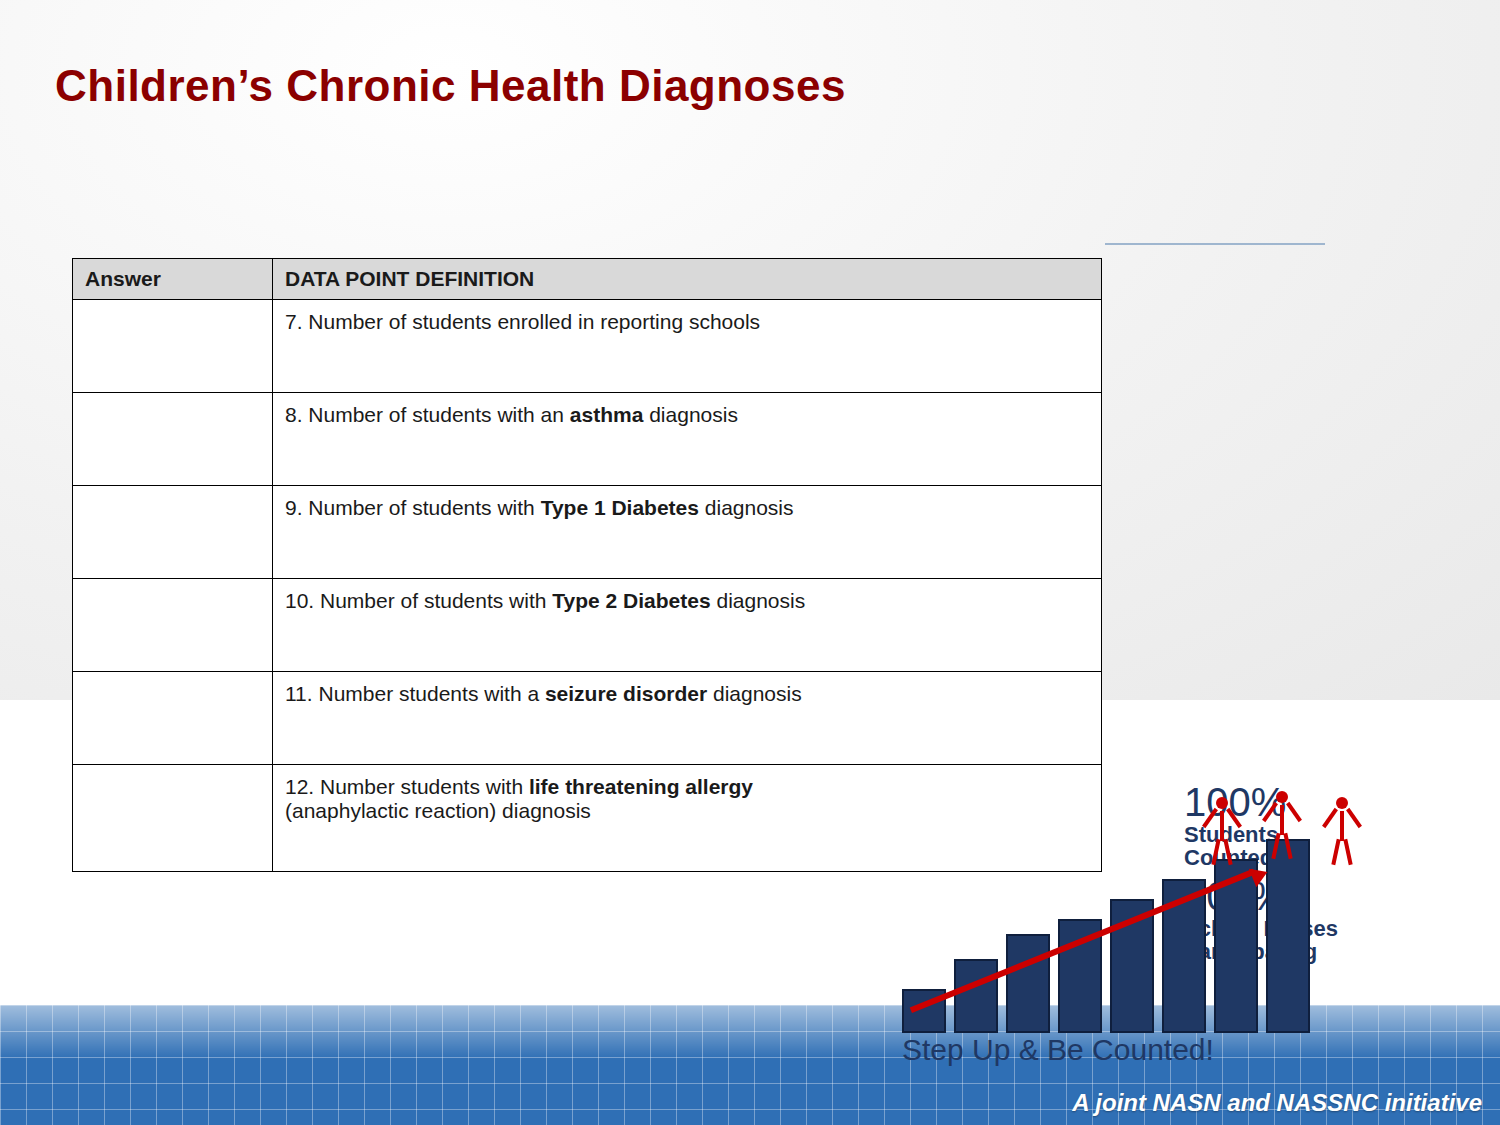Children’s Chronic Health Diagnoses
| Answer | DATA POINT DEFINITION |
| --- | --- |
| | 7. Number of students enrolled in reporting schools |
| | 8. Number of students with an asthma diagnosis |
| | 9. Number of students with Type 1 Diabetes diagnosis |
| | 10. Number of students with Type 2 Diabetes diagnosis |
| | 11. Number students with a seizure disorder diagnosis |
| | 12. Number students with life threatening allergy (anaphylactic reaction) diagnosis |
100%
Students
Counted
100%
School Nurses
Participating
Step Up & Be Counted!
A joint NASN and NASSNC initiative